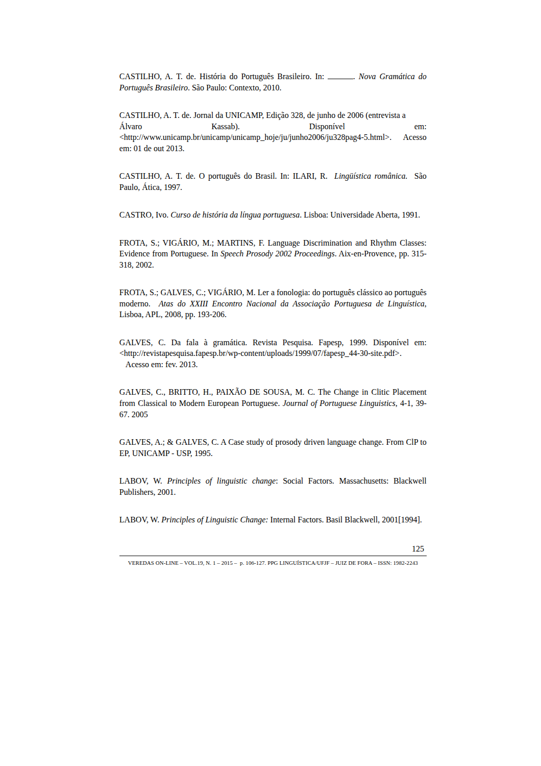CASTILHO, A. T. de. História do Português Brasileiro. In: . Nova Gramática do Português Brasileiro. São Paulo: Contexto, 2010.
CASTILHO, A. T. de. Jornal da UNICAMP, Edição 328, de junho de 2006 (entrevista a Álvaro Kassab). Disponível em: <http://www.unicamp.br/unicamp/unicamp_hoje/ju/junho2006/ju328pag4-5.html>. Acesso em: 01 de out 2013.
CASTILHO, A. T. de. O português do Brasil. In: ILARI, R. Lingüística românica. São Paulo, Ática, 1997.
CASTRO, Ivo. Curso de história da língua portuguesa. Lisboa: Universidade Aberta, 1991.
FROTA, S.; VIGÁRIO, M.; MARTINS, F. Language Discrimination and Rhythm Classes: Evidence from Portuguese. In Speech Prosody 2002 Proceedings. Aix-en-Provence, pp. 315-318, 2002.
FROTA, S.; GALVES, C.; VIGÁRIO, M. Ler a fonologia: do português clássico ao português moderno. Atas do XXIII Encontro Nacional da Associação Portuguesa de Linguística, Lisboa, APL, 2008, pp. 193-206.
GALVES, C. Da fala à gramática. Revista Pesquisa. Fapesp, 1999. Disponível em: <http://revistapesquisa.fapesp.br/wp-content/uploads/1999/07/fapesp_44-30-site.pdf>. Acesso em: fev. 2013.
GALVES, C., BRITTO, H., PAIXÃO DE SOUSA, M. C. The Change in Clitic Placement from Classical to Modern European Portuguese. Journal of Portuguese Linguistics, 4-1, 39-67. 2005
GALVES, A.; & GALVES, C. A Case study of prosody driven language change. From ClP to EP, UNICAMP - USP, 1995.
LABOV, W. Principles of linguistic change: Social Factors. Massachusetts: Blackwell Publishers, 2001.
LABOV, W. Principles of Linguistic Change: Internal Factors. Basil Blackwell, 2001[1994].
125
VEREDAS ON-LINE – VOL.19, N. 1 – 2015 – p. 106-127. PPG LINGUÍSTICA/UFJF – JUIZ DE FORA – ISSN: 1982-2243